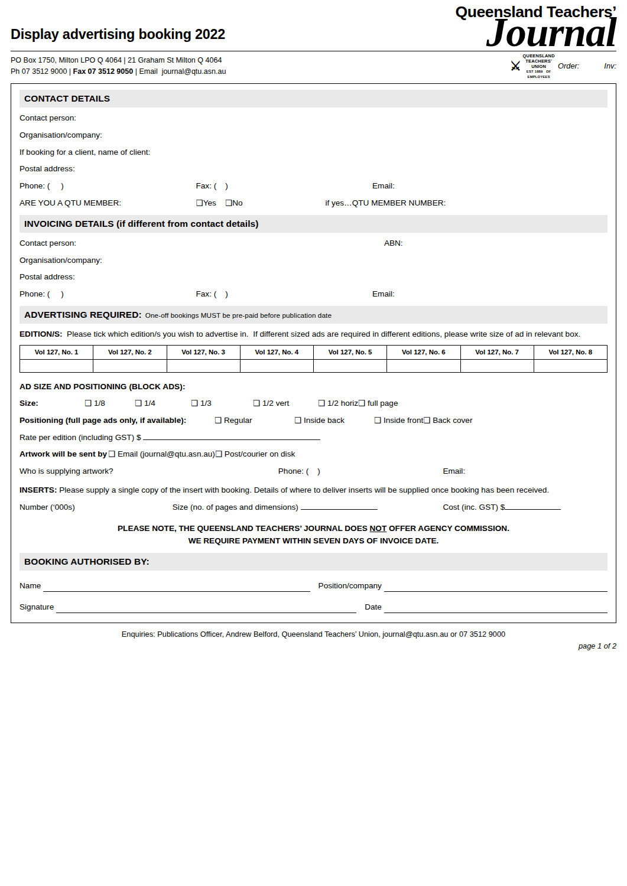Display advertising booking 2022
Queensland Teachers’ Journal
PO Box 1750, Milton LPO Q 4064 | 21 Graham St Milton Q 4064
Ph 07 3512 9000 | Fax 07 3512 9050 | Email journal@qtu.asn.au
⚔ QUEENSLAND
TEACHERS’ UNION
EST 1889 OF EMPLOYEES
Order: Inv:
CONTACT DETAILS
Contact person:
Organisation/company:
If booking for a client, name of client:
Postal address:
Phone: ( )
Fax: ( )
Email:
ARE YOU A QTU MEMBER:
❑Yes ❑No
if yes…QTU MEMBER NUMBER:
INVOICING DETAILS (if different from contact details)
Contact person:
ABN:
Organisation/company:
Postal address:
Phone: ( )
Fax: ( )
Email:
ADVERTISING REQUIRED:One-off bookings MUST be pre-paid before publication date
EDITION/S: Please tick which edition/s you wish to advertise in. If different sized ads are required in different editions, please write size of ad in relevant box.
| Vol 127, No. 1 | Vol 127, No. 2 | Vol 127, No. 3 | Vol 127, No. 4 | Vol 127, No. 5 | Vol 127, No. 6 | Vol 127, No. 7 | Vol 127, No. 8 |
| --- | --- | --- | --- | --- | --- | --- | --- |
AD SIZE AND POSITIONING (BLOCK ADS):
Size:
❑ 1/8
❑ 1/4
❑ 1/3
❑ 1/2 vert
❑ 1/2 horiz
❑ full page
Positioning (full page ads only, if available):
❑ Regular
❑ Inside back
❑ Inside front
❑ Back cover
Rate per edition (including GST) $
Artwork will be sent by
❑ Email (journal@qtu.asn.au)
❑ Post/courier on disk
Who is supplying artwork?
Phone: ( )
Email:
INSERTS: Please supply a single copy of the insert with booking. Details of where to deliver inserts will be supplied once booking has been received.
Number (‘000s)
Size (no. of pages and dimensions)
Cost (inc. GST) $
PLEASE NOTE, THE QUEENSLAND TEACHERS’ JOURNAL DOES NOT OFFER AGENCY COMMISSION.
WE REQUIRE PAYMENT WITHIN SEVEN DAYS OF INVOICE DATE.
BOOKING AUTHORISED BY:
Name
Position/company
Signature
Date
Enquiries: Publications Officer, Andrew Belford, Queensland Teachers’ Union, journal@qtu.asn.au or 07 3512 9000
page 1 of 2